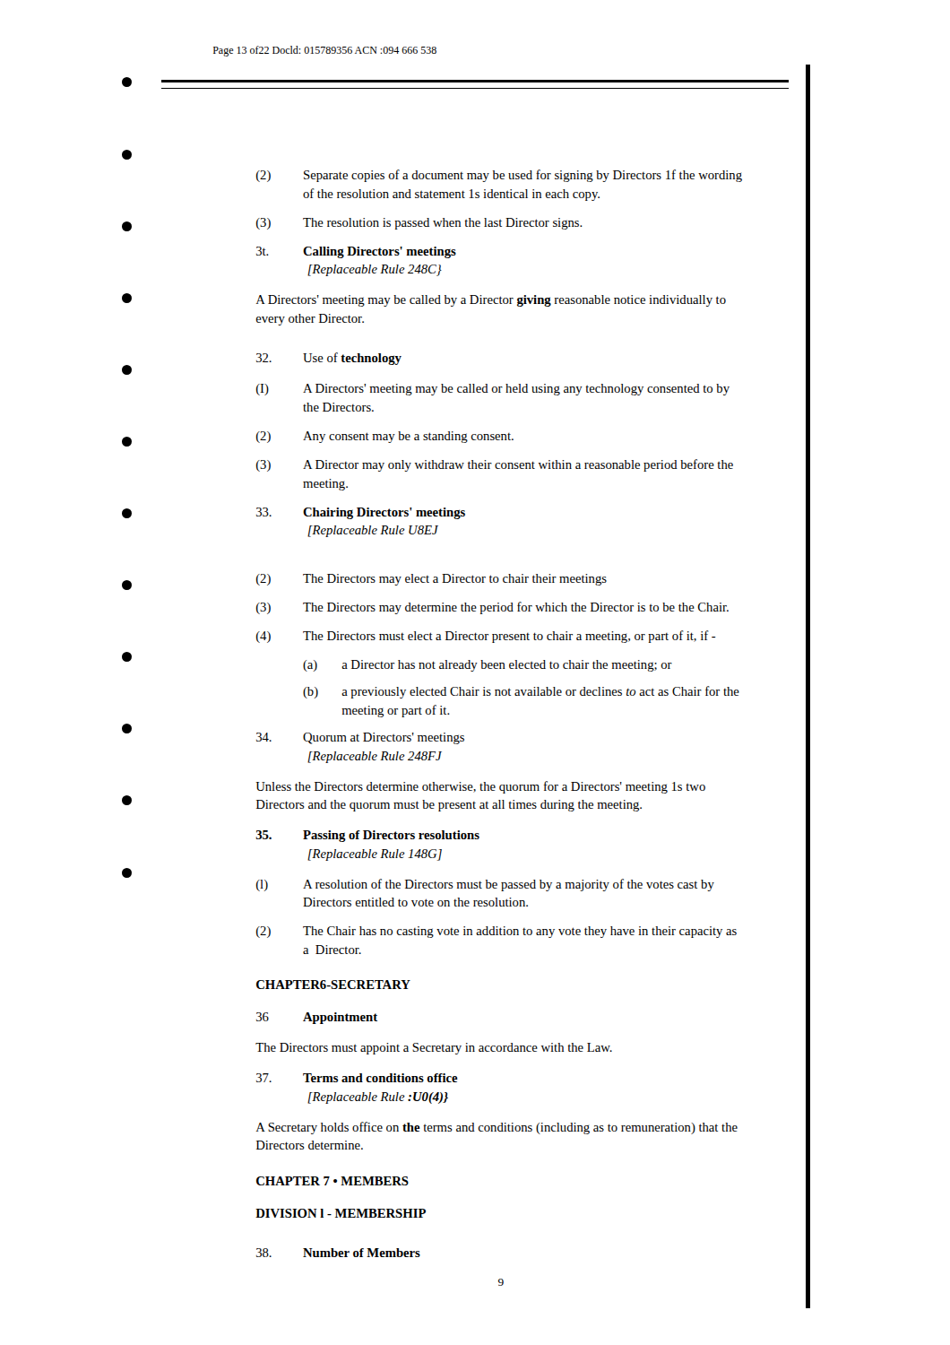Page 13 of22 Docld: 015789356 ACN :094 666 538
(2)
Separate copies of a document may be used for signing by Directors 1f the wording of the resolution and statement 1s identical in each copy.
(3)
The resolution is passed when the last Director signs.
3t.
Calling Directors' meetings
[Replaceable Rule 248C}
A Directors' meeting may be called by a Director giving reasonable notice individually to every other Director.
32.
Use of technology
(I)
A Directors' meeting may be called or held using any technology consented to by the Directors.
(2)
Any consent may be a standing consent.
(3)
A Director may only withdraw their consent within a reasonable period before the meeting.
33.
Chairing Directors' meetings
[Replaceable Rule U8EJ
(2)
The Directors may elect a Director to chair their meetings
(3)
The Directors may determine the period for which the Director is to be the Chair.
(4)
The Directors must elect a Director present to chair a meeting, or part of it, if -
(a)
a Director has not already been elected to chair the meeting; or
(b)
a previously elected Chair is not available or declines to act as Chair for the meeting or part of it.
34.
Quorum at Directors' meetings
[Replaceable Rule 248FJ
Unless the Directors determine otherwise, the quorum for a Directors' meeting 1s two Directors and the quorum must be present at all times during the meeting.
35.
Passing of Directors resolutions
[Replaceable Rule 148G]
(l)
A resolution of the Directors must be passed by a majority of the votes cast by Directors entitled to vote on the resolution.
(2)
The Chair has no casting vote in addition to any vote they have in their capacity as a Director.
CHAPTER6-SECRETARY
36
Appointment
The Directors must appoint a Secretary in accordance with the Law.
37.
Terms and conditions office
[Replaceable Rule :U0(4)}
A Secretary holds office on the terms and conditions (including as to remuneration) that the Directors determine.
CHAPTER 7 • MEMBERS
DIVISION l - MEMBERSHIP
38.
Number of Members
9